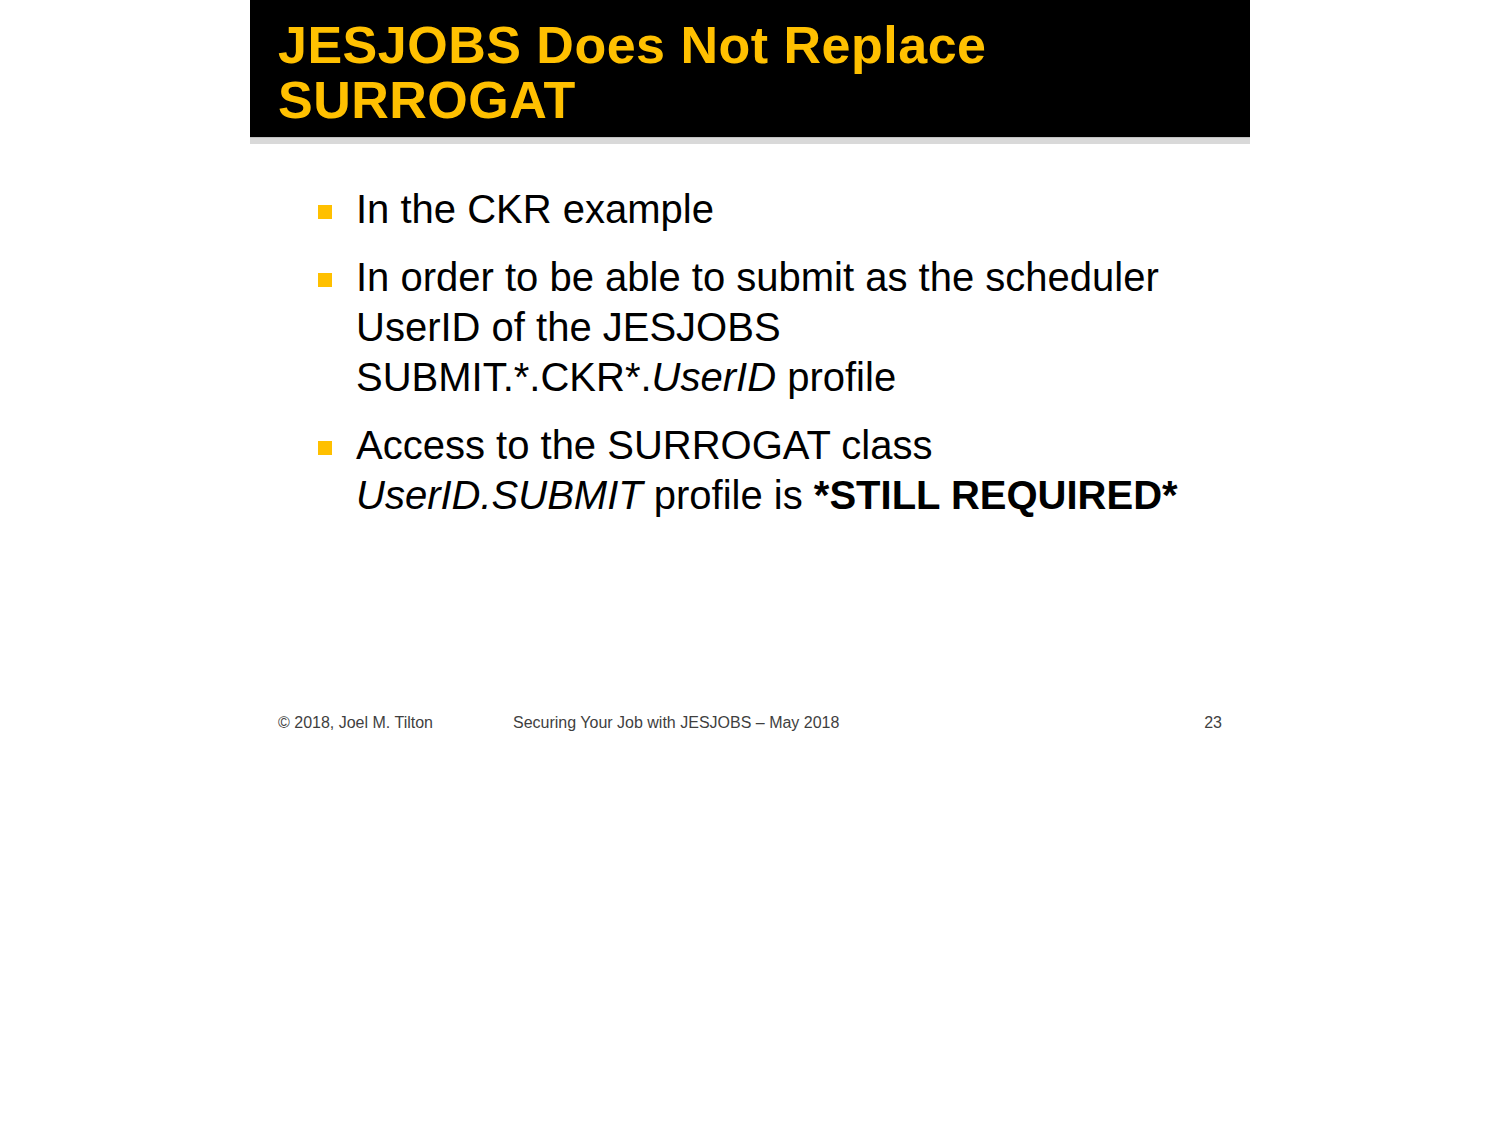JESJOBS Does Not Replace
SURROGAT
In the CKR example
In order to be able to submit as the scheduler UserID of the JESJOBS SUBMIT.*.CKR*.UserID profile
Access to the SURROGAT class UserID.SUBMIT profile is *STILL REQUIRED*
© 2018, Joel M. Tilton
Securing Your Job with JESJOBS – May 2018
23